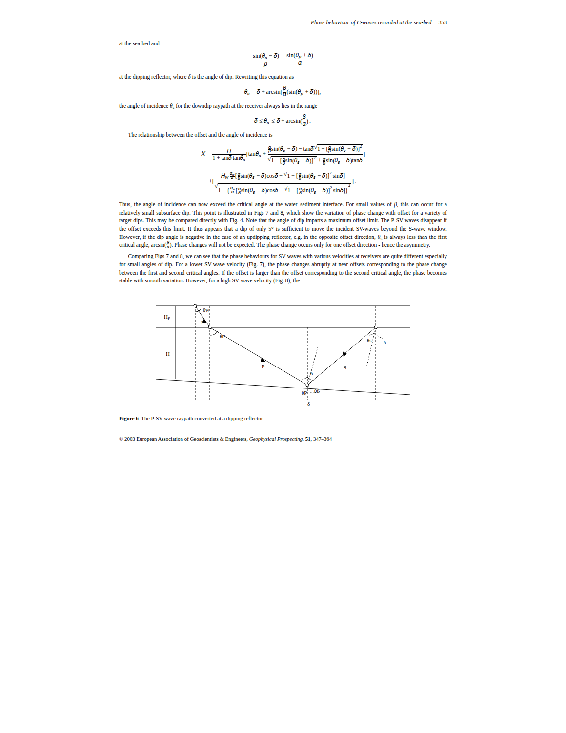Phase behaviour of C-waves recorded at the sea-bed 353
at the sea-bed and
sin(θs−δ) β = sin(θp+δ) α
at the dipping reflector, where δ is the angle of dip. Rewriting this equation as
θs = δ + arcsin [ βα (sin(θp+δ)) ] ,
the angle of incidence θs for the downdip raypath at the receiver always lies in the range
δ≤θs≤δ+ arcsin ( βα ) .
The relationship between the offset and the angle of incidence is
X= H 1+tanδtanθs [ tanθs + αβ sin(θs−δ) −tanδ 1− [αβsin(θs−δ)] 2 1− [αβsin(θs−δ)] 2 + αβ sin(θs−δ) tanδ ]
+ [ Hw αwα [ αβ sin(θs−δ) cosδ − 1− [αβsin(θs−δ)] 2 sinδ ] 1− { αwα [ αβ sin(θs−δ) cosδ − 1− [αβsin(θs−δ)] 2 sinδ ] } 2 ] .
Thus, the angle of incidence can now exceed the critical angle at the water–sediment interface. For small values of β, this can occur for a relatively small subsurface dip. This point is illustrated in Figs 7 and 8, which show the variation of phase change with offset for a variety of target dips. This may be compared directly with Fig. 4. Note that the angle of dip imparts a maximum offset limit. The P-SV waves disappear if the offset exceeds this limit. It thus appears that a dip of only 5° is sufficient to move the incident SV-waves beyond the S-wave window. However, if the dip angle is negative in the case of an updipping reflector, e.g. in the opposite offset direction, θs is always less than the first critical angle, arcsin(βα). Phase changes will not be expected. The phase change occurs only for one offset direction - hence the asymmetry.
Comparing Figs 7 and 8, we can see that the phase behaviours for SV-waves with various velocities at receivers are quite different especially for small angles of dip. For a lower SV-wave velocity (Fig. 7), the phase changes abruptly at near offsets corresponding to the phase change between the first and second critical angles. If the offset is larger than the offset corresponding to the second critical angle, the phase becomes stable with smooth variation. However, for a high SV-wave velocity (Fig. 8), the
HP H θw P θP P θP θS δ S θs δ δ
Figure 6 The P-SV wave raypath converted at a dipping reflector.
© 2003 European Association of Geoscientists & Engineers, Geophysical Prospecting, 51, 347–364